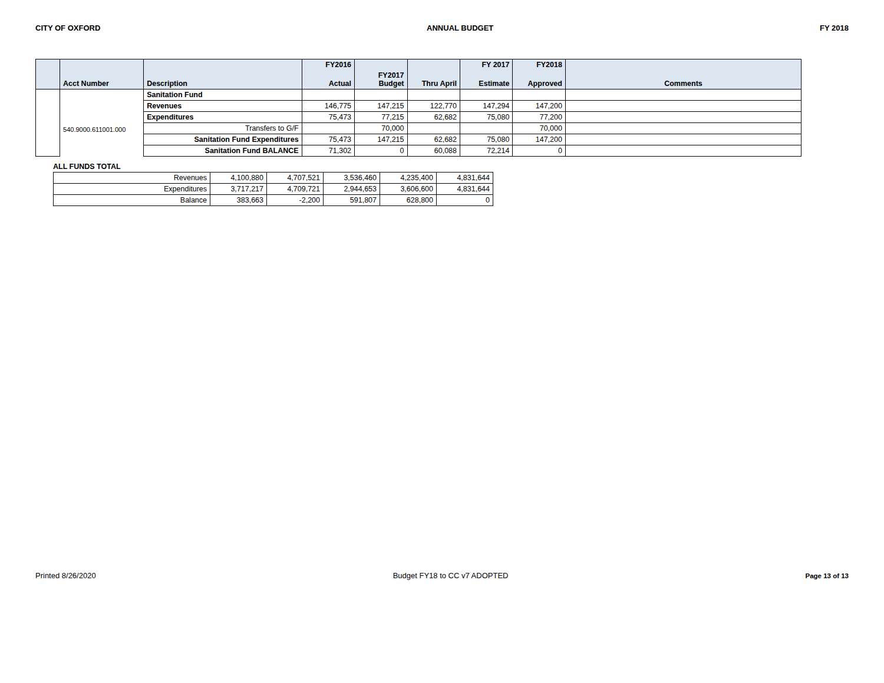CITY OF OXFORD
ANNUAL BUDGET
FY 2018
| | | | FY2016 | | | FY 2017 | FY2018 | |
| --- | --- | --- | --- | --- | --- | --- | --- | --- |
| | Acct Number | Description | Actual | FY2017 Budget | Thru April | Estimate | Approved | Comments |
| | | Sanitation Fund | | | | | | |
| | | Revenues | 146,775 | 147,215 | 122,770 | 147,294 | 147,200 | |
| | | Expenditures | 75,473 | 77,215 | 62,682 | 75,080 | 77,200 | |
| | 540.9000.611001.000 | Transfers to G/F | | 70,000 | | | 70,000 | |
| | | Sanitation Fund Expenditures | 75,473 | 147,215 | 62,682 | 75,080 | 147,200 | |
| | | Sanitation Fund BALANCE | 71,302 | 0 | 60,088 | 72,214 | 0 | |
ALL FUNDS TOTAL
| Revenues | 4,100,880 | 4,707,521 | 3,536,460 | 4,235,400 | 4,831,644 |
| Expenditures | 3,717,217 | 4,709,721 | 2,944,653 | 3,606,600 | 4,831,644 |
| Balance | 383,663 | -2,200 | 591,807 | 628,800 | 0 |
Printed 8/26/2020
Budget FY18 to CC v7 ADOPTED
Page 13 of 13